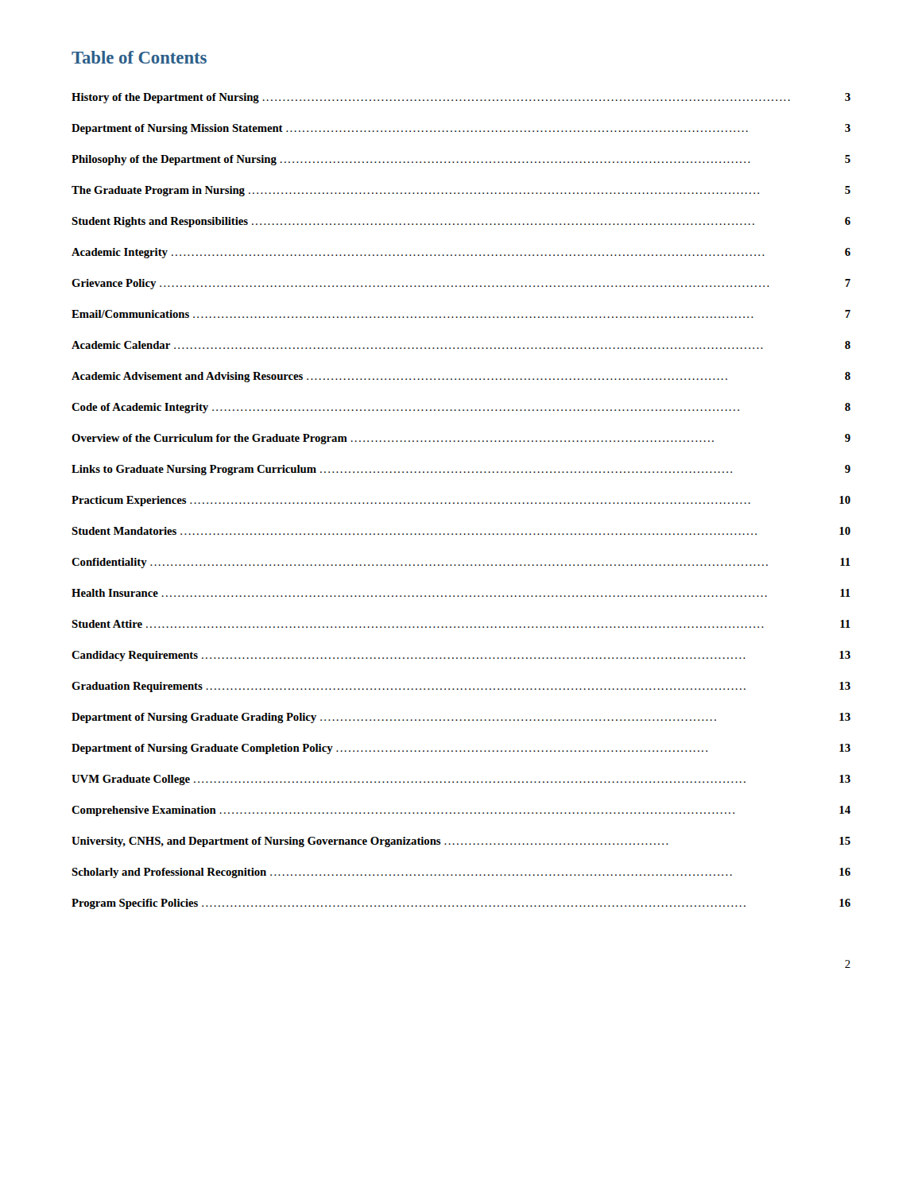Table of Contents
History of the Department of Nursing................................................................................................................................. 3
Department of Nursing Mission Statement................................................................................................................. 3
Philosophy of the Department of Nursing................................................................................................................... 5
The Graduate Program in Nursing............................................................................................................................. 5
Student Rights and Responsibilities........................................................................................................................... 6
Academic Integrity................................................................................................................................................. 6
Grievance Policy..................................................................................................................................................... 7
Email/Communications......................................................................................................................................... 7
Academic Calendar................................................................................................................................................ 8
Academic Advisement and Advising Resources....................................................................................................... 8
Code of Academic Integrity................................................................................................................................. 8
Overview of the Curriculum for the Graduate Program......................................................................................... 9
Links to Graduate Nursing Program Curriculum..................................................................................................... 9
Practicum Experiences......................................................................................................................................... 10
Student Mandatories............................................................................................................................................. 10
Confidentiality....................................................................................................................................................... 11
Health Insurance.................................................................................................................................................... 11
Student Attire....................................................................................................................................................... 11
Candidacy Requirements..................................................................................................................................... 13
Graduation Requirements.................................................................................................................................... 13
Department of Nursing Graduate Grading Policy................................................................................................. 13
Department of Nursing Graduate Completion Policy........................................................................................... 13
UVM Graduate College....................................................................................................................................... 13
Comprehensive Examination.............................................................................................................................. 14
University, CNHS, and Department of Nursing Governance Organizations....................................................... 15
Scholarly and Professional Recognition................................................................................................................. 16
Program Specific Policies..................................................................................................................................... 16
2